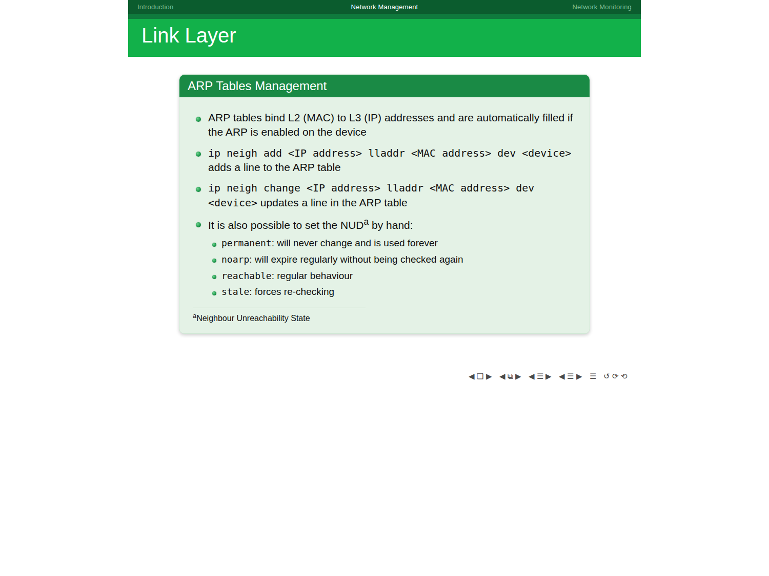Introduction
Network Management
Network Monitoring
Link Layer
ARP Tables Management
ARP tables bind L2 (MAC) to L3 (IP) addresses and are automatically filled if the ARP is enabled on the device
ip neigh add <IP address> lladdr <MAC address> dev <device> adds a line to the ARP table
ip neigh change <IP address> lladdr <MAC address> dev <device> updates a line in the ARP table
It is also possible to set the NUDa by hand:
permanent: will never change and is used forever
noarp: will expire regularly without being checked again
reachable: regular behaviour
stale: forces re-checking
aNeighbour Unreachability State
◀ ❑ ▶ ◀ ⧉ ▶ ◀ ☰ ▶ ◀ ☰ ▶ ☰ ↺ ⟳ ⟲